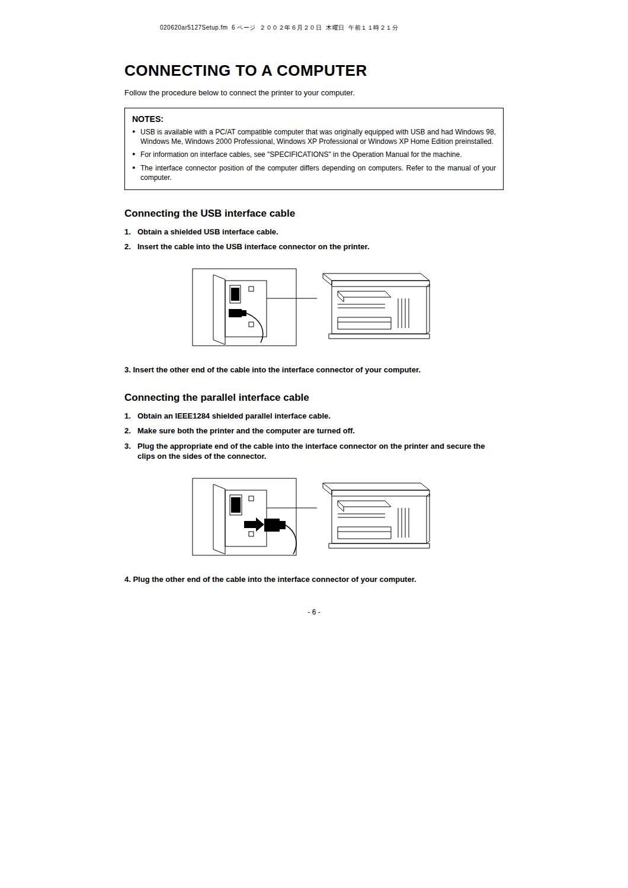020620ar5127Setup.fm 6 ページ ２００２年６月２０日 木曜日 午前１１時２１分
CONNECTING TO A COMPUTER
Follow the procedure below to connect the printer to your computer.
NOTES:
USB is available with a PC/AT compatible computer that was originally equipped with USB and had Windows 98, Windows Me, Windows 2000 Professional, Windows XP Professional or Windows XP Home Edition preinstalled.
For information on interface cables, see "SPECIFICATIONS" in the Operation Manual for the machine.
The interface connector position of the computer differs depending on computers. Refer to the manual of your computer.
Connecting the USB interface cable
1. Obtain a shielded USB interface cable.
2. Insert the cable into the USB interface connector on the printer.
3. Insert the other end of the cable into the interface connector of your computer.
Connecting the parallel interface cable
1. Obtain an IEEE1284 shielded parallel interface cable.
2. Make sure both the printer and the computer are turned off.
3. Plug the appropriate end of the cable into the interface connector on the printer and secure the clips on the sides of the connector.
4. Plug the other end of the cable into the interface connector of your computer.
- 6 -